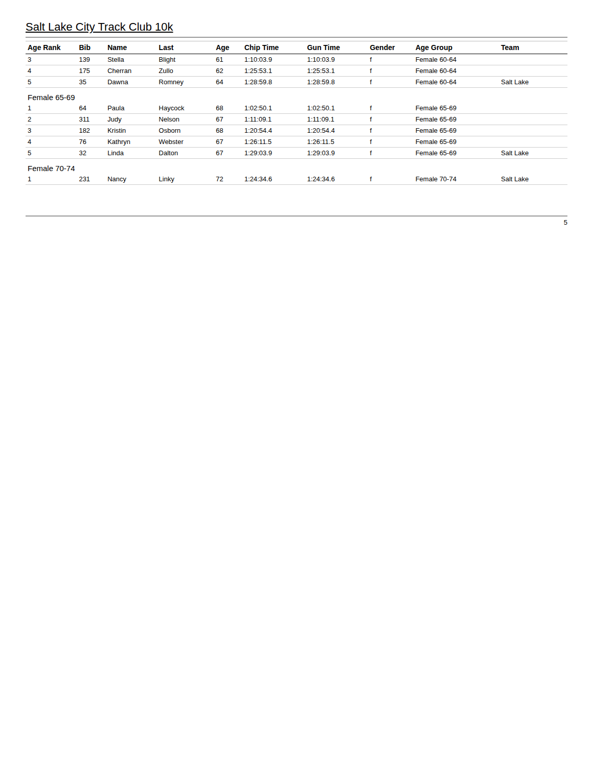Salt Lake City Track Club 10k
| Age Rank | Bib | Name | Last | Age | Chip Time | Gun Time | Gender | Age Group | Team |
| --- | --- | --- | --- | --- | --- | --- | --- | --- | --- |
| 3 | 139 | Stella | Blight | 61 | 1:10:03.9 | 1:10:03.9 | f | Female 60-64 | |
| 4 | 175 | Cherran | Zullo | 62 | 1:25:53.1 | 1:25:53.1 | f | Female 60-64 | |
| 5 | 35 | Dawna | Romney | 64 | 1:28:59.8 | 1:28:59.8 | f | Female 60-64 | Salt Lake |
| Female 65-69 |
| 1 | 64 | Paula | Haycock | 68 | 1:02:50.1 | 1:02:50.1 | f | Female 65-69 | |
| 2 | 311 | Judy | Nelson | 67 | 1:11:09.1 | 1:11:09.1 | f | Female 65-69 | |
| 3 | 182 | Kristin | Osborn | 68 | 1:20:54.4 | 1:20:54.4 | f | Female 65-69 | |
| 4 | 76 | Kathryn | Webster | 67 | 1:26:11.5 | 1:26:11.5 | f | Female 65-69 | |
| 5 | 32 | Linda | Dalton | 67 | 1:29:03.9 | 1:29:03.9 | f | Female 65-69 | Salt Lake |
| Female 70-74 |
| 1 | 231 | Nancy | Linky | 72 | 1:24:34.6 | 1:24:34.6 | f | Female 70-74 | Salt Lake |
5